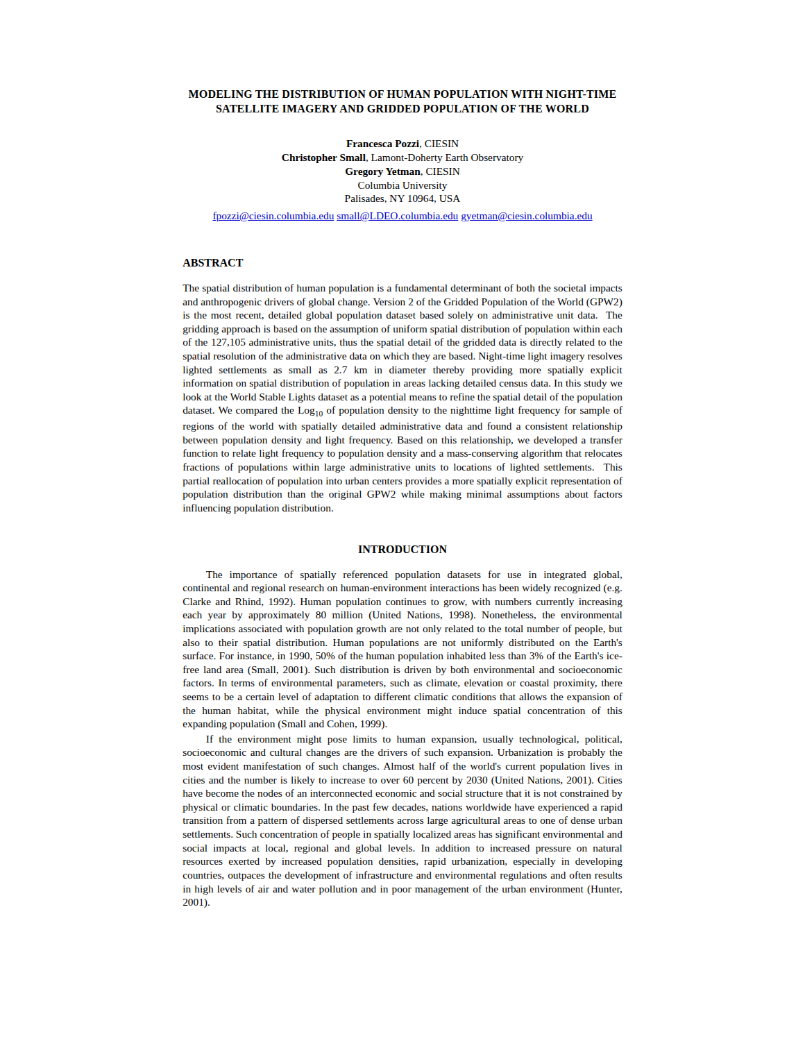Modeling the Distribution of Human Population with Night-Time Satellite Imagery and Gridded Population of the World
Francesca Pozzi, CIESIN Christopher Small, Lamont-Doherty Earth Observatory Gregory Yetman, CIESIN Columbia University Palisades, NY 10964, USA
fpozzi@ciesin.columbia.edu small@LDEO.columbia.edu gyetman@ciesin.columbia.edu
Abstract
The spatial distribution of human population is a fundamental determinant of both the societal impacts and anthropogenic drivers of global change. Version 2 of the Gridded Population of the World (GPW2) is the most recent, detailed global population dataset based solely on administrative unit data. The gridding approach is based on the assumption of uniform spatial distribution of population within each of the 127,105 administrative units, thus the spatial detail of the gridded data is directly related to the spatial resolution of the administrative data on which they are based. Night-time light imagery resolves lighted settlements as small as 2.7 km in diameter thereby providing more spatially explicit information on spatial distribution of population in areas lacking detailed census data. In this study we look at the World Stable Lights dataset as a potential means to refine the spatial detail of the population dataset. We compared the Log10 of population density to the nighttime light frequency for sample of regions of the world with spatially detailed administrative data and found a consistent relationship between population density and light frequency. Based on this relationship, we developed a transfer function to relate light frequency to population density and a mass-conserving algorithm that relocates fractions of populations within large administrative units to locations of lighted settlements. This partial reallocation of population into urban centers provides a more spatially explicit representation of population distribution than the original GPW2 while making minimal assumptions about factors influencing population distribution.
Introduction
The importance of spatially referenced population datasets for use in integrated global, continental and regional research on human-environment interactions has been widely recognized (e.g. Clarke and Rhind, 1992). Human population continues to grow, with numbers currently increasing each year by approximately 80 million (United Nations, 1998). Nonetheless, the environmental implications associated with population growth are not only related to the total number of people, but also to their spatial distribution. Human populations are not uniformly distributed on the Earth's surface. For instance, in 1990, 50% of the human population inhabited less than 3% of the Earth's ice-free land area (Small, 2001). Such distribution is driven by both environmental and socioeconomic factors. In terms of environmental parameters, such as climate, elevation or coastal proximity, there seems to be a certain level of adaptation to different climatic conditions that allows the expansion of the human habitat, while the physical environment might induce spatial concentration of this expanding population (Small and Cohen, 1999).
If the environment might pose limits to human expansion, usually technological, political, socioeconomic and cultural changes are the drivers of such expansion. Urbanization is probably the most evident manifestation of such changes. Almost half of the world's current population lives in cities and the number is likely to increase to over 60 percent by 2030 (United Nations, 2001). Cities have become the nodes of an interconnected economic and social structure that it is not constrained by physical or climatic boundaries. In the past few decades, nations worldwide have experienced a rapid transition from a pattern of dispersed settlements across large agricultural areas to one of dense urban settlements. Such concentration of people in spatially localized areas has significant environmental and social impacts at local, regional and global levels. In addition to increased pressure on natural resources exerted by increased population densities, rapid urbanization, especially in developing countries, outpaces the development of infrastructure and environmental regulations and often results in high levels of air and water pollution and in poor management of the urban environment (Hunter, 2001).